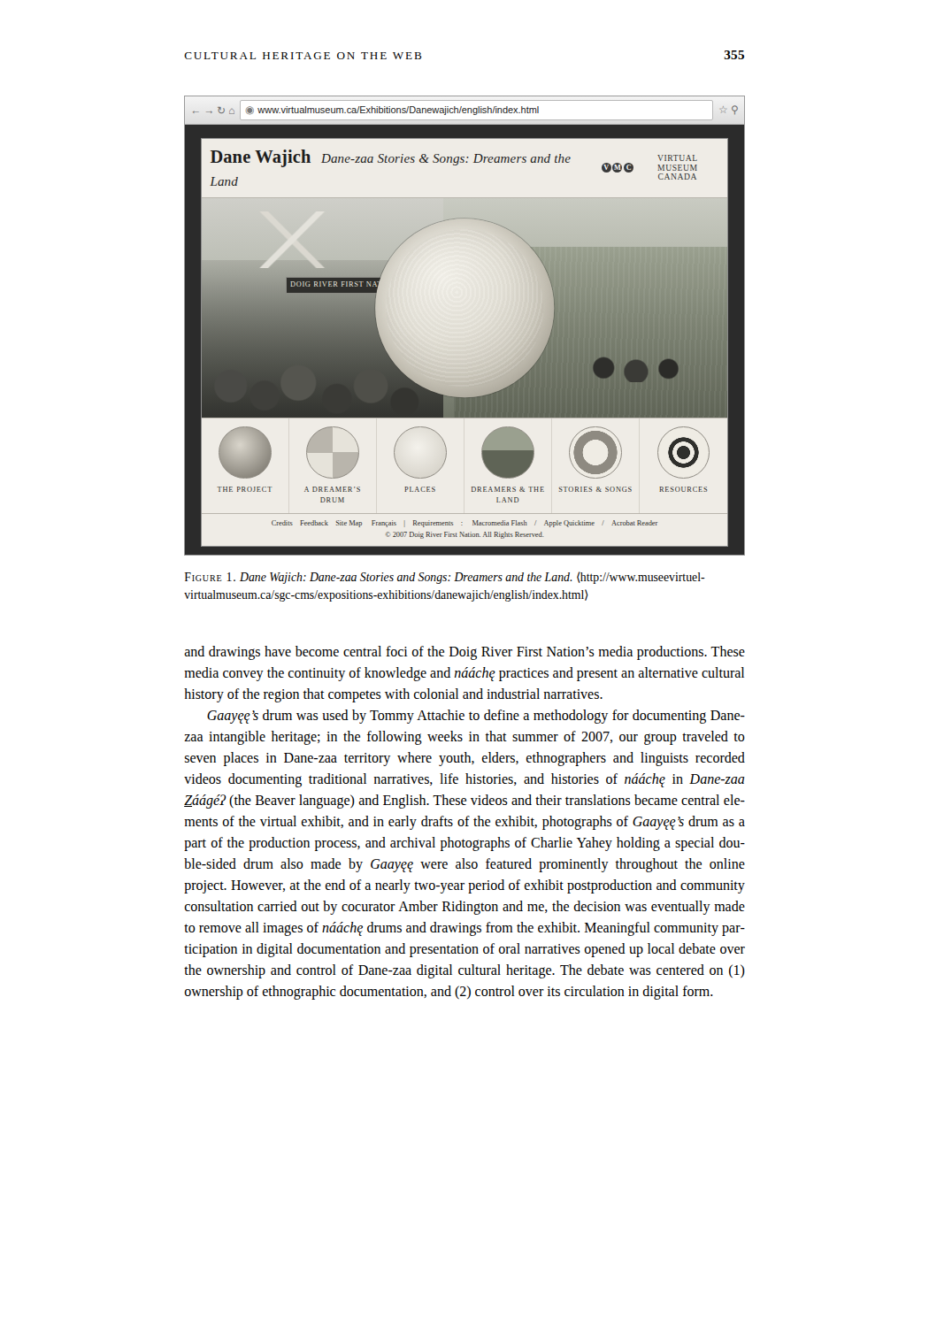Cultural Heritage on the Web 355
← → ↻ ⌂ ◉ www.virtualmuseum.ca/Exhibitions/Danewajich/english/index.html ☆ ⚲
Dane Wajich Dane-zaa Stories & Songs: Dreamers and the Land
V M C VIRTUAL MUSEUM
CANADA
DOIG RIVER FIRST NATION
The Project
A Dreamer’s Drum
Places
Dreamers & the Land
Stories & Songs
Resources
Credits Feedback Site Map Français|Requirements: Macromedia Flash/Apple Quicktime/Acrobat Reader
© 2007 Doig River First Nation. All Rights Reserved.
Figure 1. Dane Wajich: Dane-zaa Stories and Songs: Dreamers and the Land. ⟨http://www.museevirtuel-virtualmuseum.ca/sgc-cms/expositions-exhibitions/danewajich/english/index.html⟩
and drawings have become central foci of the Doig River First Nation’s media productions. These media convey the continuity of knowledge and nááchę practices and present an alternative cultural history of the region that competes with colonial and industrial narratives.
Gaayęę’s drum was used by Tommy Attachie to define a methodology for documenting Dane-zaa intangible heritage; in the following weeks in that summer of 2007, our group traveled to seven places in Dane-zaa territory where youth, elders, ethnographers and linguists recorded videos documenting traditional narratives, life histories, and histories of nááchę in Dane-zaa Záágéʔ (the Beaver language) and English. These videos and their translations became central elements of the virtual exhibit, and in early drafts of the exhibit, photographs of Gaayęę’s drum as a part of the production process, and archival photographs of Charlie Yahey holding a special double-sided drum also made by Gaayęę were also featured prominently throughout the online project. However, at the end of a nearly two-year period of exhibit postproduction and community consultation carried out by cocurator Amber Ridington and me, the decision was eventually made to remove all images of nááchę drums and drawings from the exhibit. Meaningful community participation in digital documentation and presentation of oral narratives opened up local debate over the ownership and control of Dane-zaa digital cultural heritage. The debate was centered on (1) ownership of ethnographic documentation, and (2) control over its circulation in digital form.